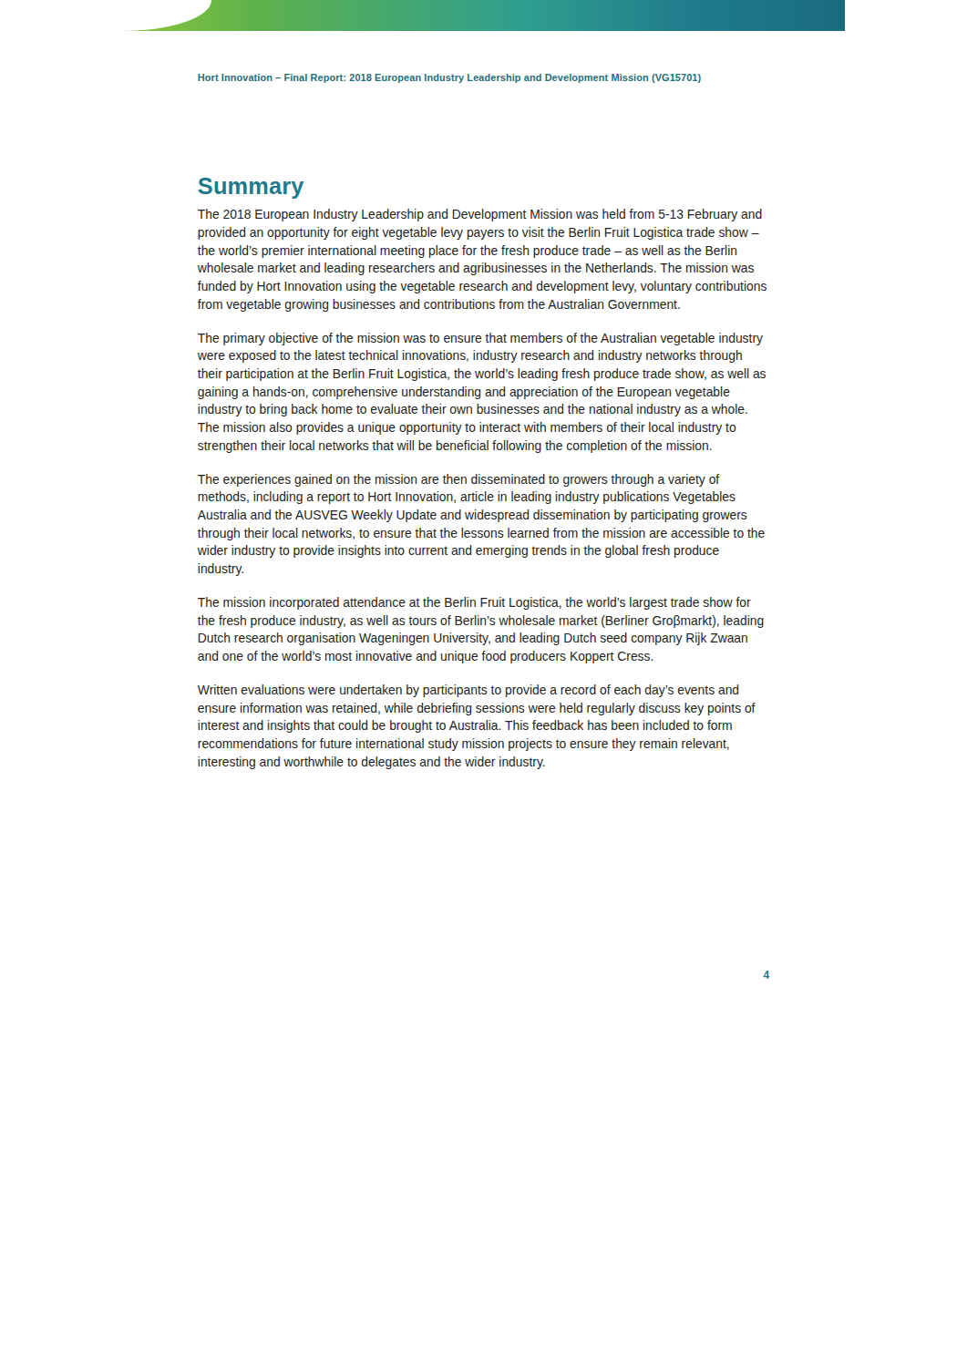Hort Innovation – Final Report: 2018 European Industry Leadership and Development Mission (VG15701)
Summary
The 2018 European Industry Leadership and Development Mission was held from 5-13 February and provided an opportunity for eight vegetable levy payers to visit the Berlin Fruit Logistica trade show – the world’s premier international meeting place for the fresh produce trade – as well as the Berlin wholesale market and leading researchers and agribusinesses in the Netherlands. The mission was funded by Hort Innovation using the vegetable research and development levy, voluntary contributions from vegetable growing businesses and contributions from the Australian Government.
The primary objective of the mission was to ensure that members of the Australian vegetable industry were exposed to the latest technical innovations, industry research and industry networks through their participation at the Berlin Fruit Logistica, the world’s leading fresh produce trade show, as well as gaining a hands-on, comprehensive understanding and appreciation of the European vegetable industry to bring back home to evaluate their own businesses and the national industry as a whole. The mission also provides a unique opportunity to interact with members of their local industry to strengthen their local networks that will be beneficial following the completion of the mission.
The experiences gained on the mission are then disseminated to growers through a variety of methods, including a report to Hort Innovation, article in leading industry publications Vegetables Australia and the AUSVEG Weekly Update and widespread dissemination by participating growers through their local networks, to ensure that the lessons learned from the mission are accessible to the wider industry to provide insights into current and emerging trends in the global fresh produce industry.
The mission incorporated attendance at the Berlin Fruit Logistica, the world’s largest trade show for the fresh produce industry, as well as tours of Berlin’s wholesale market (Berliner Groβmarkt), leading Dutch research organisation Wageningen University, and leading Dutch seed company Rijk Zwaan and one of the world’s most innovative and unique food producers Koppert Cress.
Written evaluations were undertaken by participants to provide a record of each day’s events and ensure information was retained, while debriefing sessions were held regularly discuss key points of interest and insights that could be brought to Australia. This feedback has been included to form recommendations for future international study mission projects to ensure they remain relevant, interesting and worthwhile to delegates and the wider industry.
4